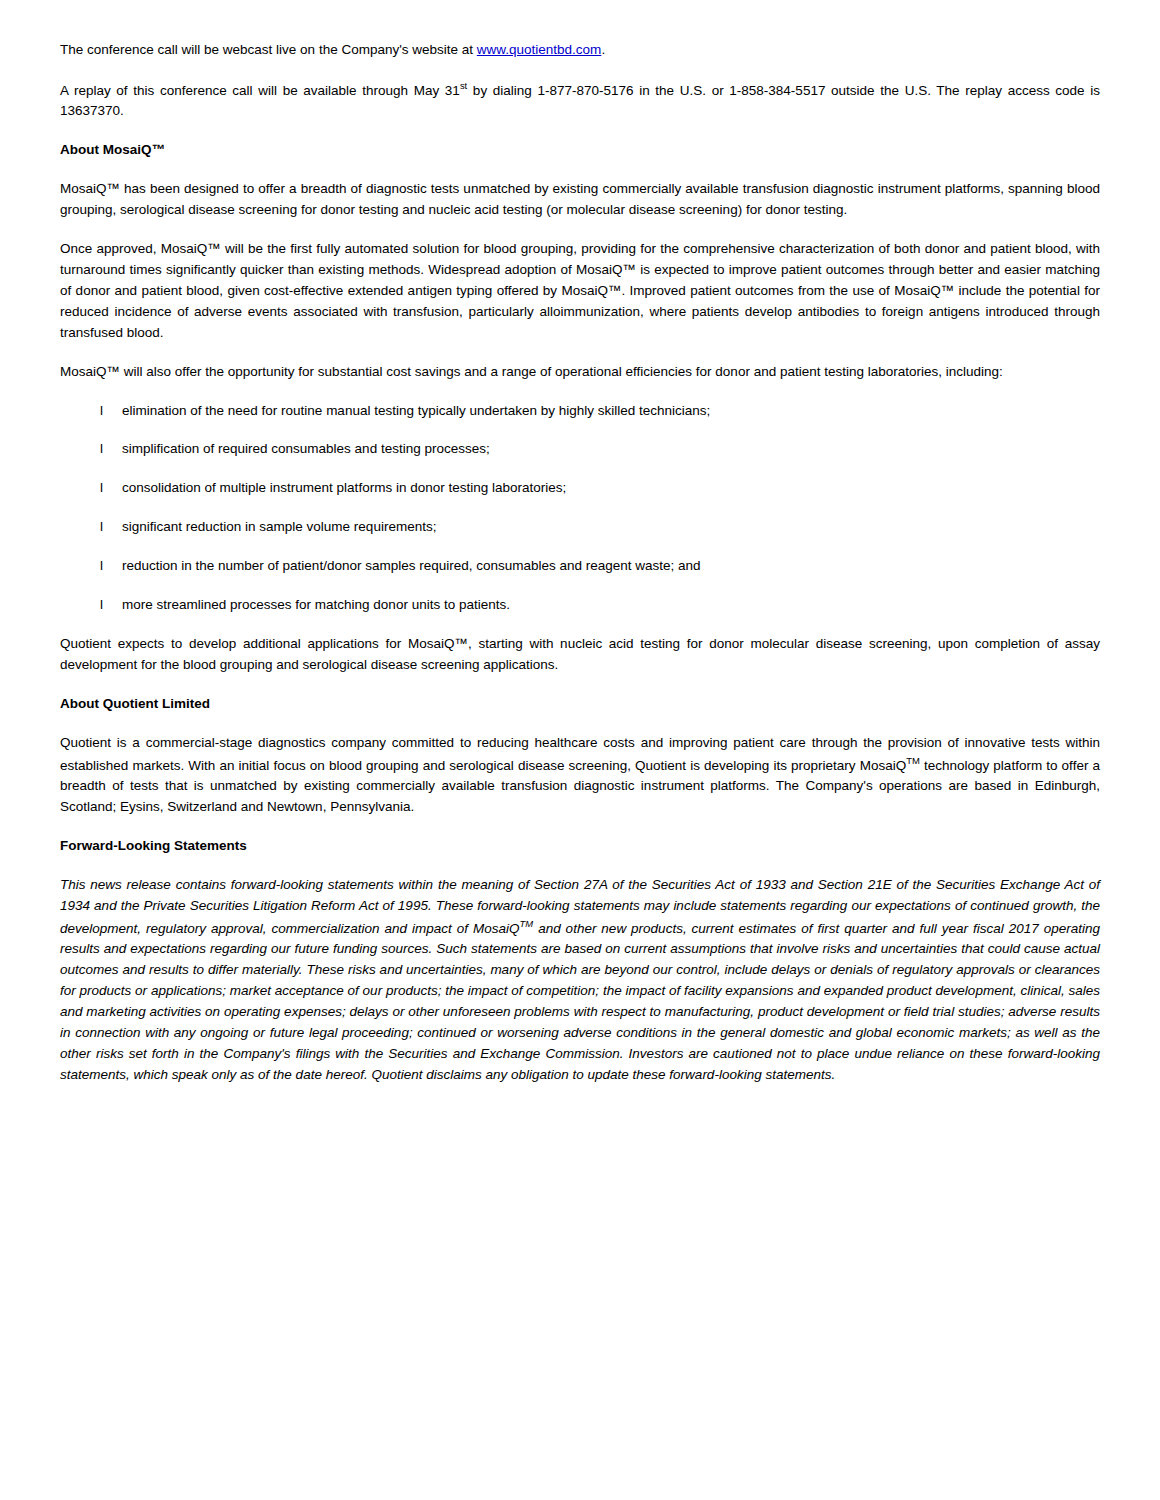The conference call will be webcast live on the Company's website at www.quotientbd.com.
A replay of this conference call will be available through May 31st by dialing 1-877-870-5176 in the U.S. or 1-858-384-5517 outside the U.S. The replay access code is 13637370.
About MosaiQ™
MosaiQ™ has been designed to offer a breadth of diagnostic tests unmatched by existing commercially available transfusion diagnostic instrument platforms, spanning blood grouping, serological disease screening for donor testing and nucleic acid testing (or molecular disease screening) for donor testing.
Once approved, MosaiQ™ will be the first fully automated solution for blood grouping, providing for the comprehensive characterization of both donor and patient blood, with turnaround times significantly quicker than existing methods. Widespread adoption of MosaiQ™ is expected to improve patient outcomes through better and easier matching of donor and patient blood, given cost-effective extended antigen typing offered by MosaiQ™. Improved patient outcomes from the use of MosaiQ™ include the potential for reduced incidence of adverse events associated with transfusion, particularly alloimmunization, where patients develop antibodies to foreign antigens introduced through transfused blood.
MosaiQ™ will also offer the opportunity for substantial cost savings and a range of operational efficiencies for donor and patient testing laboratories, including:
elimination of the need for routine manual testing typically undertaken by highly skilled technicians;
simplification of required consumables and testing processes;
consolidation of multiple instrument platforms in donor testing laboratories;
significant reduction in sample volume requirements;
reduction in the number of patient/donor samples required, consumables and reagent waste; and
more streamlined processes for matching donor units to patients.
Quotient expects to develop additional applications for MosaiQ™, starting with nucleic acid testing for donor molecular disease screening, upon completion of assay development for the blood grouping and serological disease screening applications.
About Quotient Limited
Quotient is a commercial-stage diagnostics company committed to reducing healthcare costs and improving patient care through the provision of innovative tests within established markets. With an initial focus on blood grouping and serological disease screening, Quotient is developing its proprietary MosaiQTM technology platform to offer a breadth of tests that is unmatched by existing commercially available transfusion diagnostic instrument platforms. The Company's operations are based in Edinburgh, Scotland; Eysins, Switzerland and Newtown, Pennsylvania.
Forward-Looking Statements
This news release contains forward-looking statements within the meaning of Section 27A of the Securities Act of 1933 and Section 21E of the Securities Exchange Act of 1934 and the Private Securities Litigation Reform Act of 1995. These forward-looking statements may include statements regarding our expectations of continued growth, the development, regulatory approval, commercialization and impact of MosaiQTM and other new products, current estimates of first quarter and full year fiscal 2017 operating results and expectations regarding our future funding sources. Such statements are based on current assumptions that involve risks and uncertainties that could cause actual outcomes and results to differ materially. These risks and uncertainties, many of which are beyond our control, include delays or denials of regulatory approvals or clearances for products or applications; market acceptance of our products; the impact of competition; the impact of facility expansions and expanded product development, clinical, sales and marketing activities on operating expenses; delays or other unforeseen problems with respect to manufacturing, product development or field trial studies; adverse results in connection with any ongoing or future legal proceeding; continued or worsening adverse conditions in the general domestic and global economic markets; as well as the other risks set forth in the Company's filings with the Securities and Exchange Commission. Investors are cautioned not to place undue reliance on these forward-looking statements, which speak only as of the date hereof. Quotient disclaims any obligation to update these forward-looking statements.